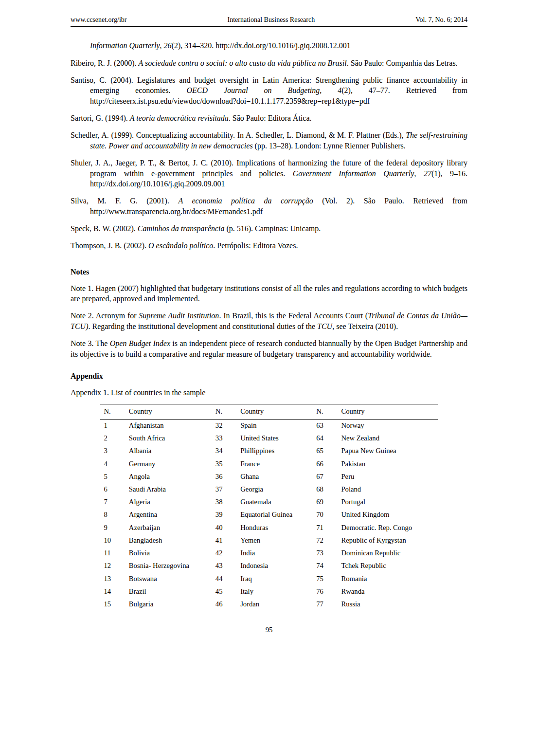www.ccsenet.org/ibr International Business Research Vol. 7, No. 6; 2014
Information Quarterly, 26(2), 314–320. http://dx.doi.org/10.1016/j.giq.2008.12.001
Ribeiro, R. J. (2000). A sociedade contra o social: o alto custo da vida pública no Brasil. São Paulo: Companhia das Letras.
Santiso, C. (2004). Legislatures and budget oversight in Latin America: Strengthening public finance accountability in emerging economies. OECD Journal on Budgeting, 4(2), 47–77. Retrieved from http://citeseerx.ist.psu.edu/viewdoc/download?doi=10.1.1.177.2359&rep=rep1&type=pdf
Sartori, G. (1994). A teoria democrática revisitada. São Paulo: Editora Ática.
Schedler, A. (1999). Conceptualizing accountability. In A. Schedler, L. Diamond, & M. F. Plattner (Eds.), The self-restraining state. Power and accountability in new democracies (pp. 13–28). London: Lynne Rienner Publishers.
Shuler, J. A., Jaeger, P. T., & Bertot, J. C. (2010). Implications of harmonizing the future of the federal depository library program within e-government principles and policies. Government Information Quarterly, 27(1), 9–16. http://dx.doi.org/10.1016/j.giq.2009.09.001
Silva, M. F. G. (2001). A economia política da corrupção (Vol. 2). São Paulo. Retrieved from http://www.transparencia.org.br/docs/MFernandes1.pdf
Speck, B. W. (2002). Caminhos da transparência (p. 516). Campinas: Unicamp.
Thompson, J. B. (2002). O escândalo político. Petrópolis: Editora Vozes.
Notes
Note 1. Hagen (2007) highlighted that budgetary institutions consist of all the rules and regulations according to which budgets are prepared, approved and implemented.
Note 2. Acronym for Supreme Audit Institution. In Brazil, this is the Federal Accounts Court (Tribunal de Contas da União—TCU). Regarding the institutional development and constitutional duties of the TCU, see Teixeira (2010).
Note 3. The Open Budget Index is an independent piece of research conducted biannually by the Open Budget Partnership and its objective is to build a comparative and regular measure of budgetary transparency and accountability worldwide.
Appendix
Appendix 1. List of countries in the sample
| N. | Country | N. | Country | N. | Country |
| --- | --- | --- | --- | --- | --- |
| 1 | Afghanistan | 32 | Spain | 63 | Norway |
| 2 | South Africa | 33 | United States | 64 | New Zealand |
| 3 | Albania | 34 | Phillippines | 65 | Papua New Guinea |
| 4 | Germany | 35 | France | 66 | Pakistan |
| 5 | Angola | 36 | Ghana | 67 | Peru |
| 6 | Saudi Arabia | 37 | Georgia | 68 | Poland |
| 7 | Algeria | 38 | Guatemala | 69 | Portugal |
| 8 | Argentina | 39 | Equatorial Guinea | 70 | United Kingdom |
| 9 | Azerbaijan | 40 | Honduras | 71 | Democratic. Rep. Congo |
| 10 | Bangladesh | 41 | Yemen | 72 | Republic of Kyrgystan |
| 11 | Bolivia | 42 | India | 73 | Dominican Republic |
| 12 | Bosnia- Herzegovina | 43 | Indonesia | 74 | Tchek Republic |
| 13 | Botswana | 44 | Iraq | 75 | Romania |
| 14 | Brazil | 45 | Italy | 76 | Rwanda |
| 15 | Bulgaria | 46 | Jordan | 77 | Russia |
95